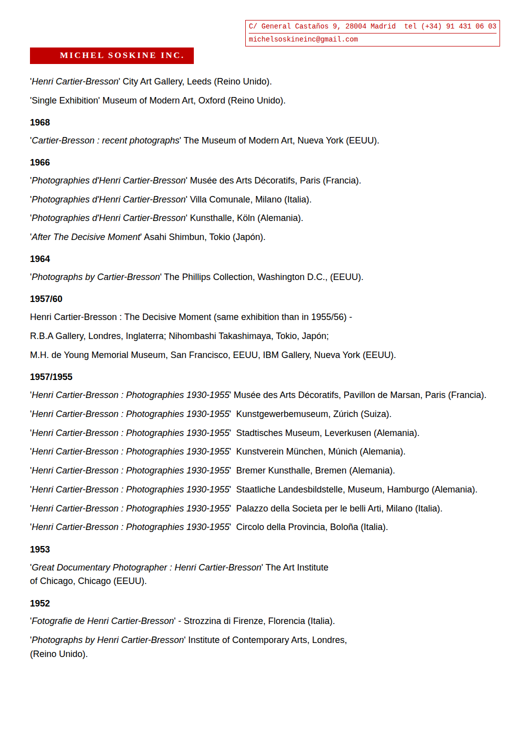C/ General Castaños 9, 28004 Madrid tel (+34) 91 431 06 03 michelsoskineinc@gmail.com
MICHEL SOSKINE INC.
'Henri Cartier-Bresson' City Art Gallery, Leeds (Reino Unido).
'Single Exhibition' Museum of Modern Art, Oxford (Reino Unido).
1968
'Cartier-Bresson : recent photographs' The Museum of Modern Art, Nueva York (EEUU).
1966
'Photographies d'Henri Cartier-Bresson' Musée des Arts Décoratifs, Paris (Francia).
'Photographies d'Henri Cartier-Bresson' Villa Comunale, Milano (Italia).
'Photographies d'Henri Cartier-Bresson' Kunsthalle, Köln (Alemania).
'After The Decisive Moment' Asahi Shimbun, Tokio (Japón).
1964
'Photographs by Cartier-Bresson' The Phillips Collection, Washington D.C., (EEUU).
1957/60
Henri Cartier-Bresson : The Decisive Moment (same exhibition than in 1955/56) -
R.B.A Gallery, Londres, Inglaterra; Nihombashi Takashimaya, Tokio, Japón;
M.H. de Young Memorial Museum, San Francisco, EEUU, IBM Gallery, Nueva York (EEUU).
1957/1955
'Henri Cartier-Bresson : Photographies 1930-1955' Musée des Arts Décoratifs, Pavillon de Marsan, Paris (Francia).
'Henri Cartier-Bresson : Photographies 1930-1955' Kunstgewerbemuseum, Zúrich (Suiza).
'Henri Cartier-Bresson : Photographies 1930-1955' Stadtisches Museum, Leverkusen (Alemania).
'Henri Cartier-Bresson : Photographies 1930-1955' Kunstverein München, Múnich (Alemania).
'Henri Cartier-Bresson : Photographies 1930-1955' Bremer Kunsthalle, Bremen (Alemania).
'Henri Cartier-Bresson : Photographies 1930-1955' Staatliche Landesbildstelle, Museum, Hamburgo (Alemania).
'Henri Cartier-Bresson : Photographies 1930-1955' Palazzo della Societa per le belli Arti, Milano (Italia).
'Henri Cartier-Bresson : Photographies 1930-1955' Circolo della Provincia, Boloña (Italia).
1953
'Great Documentary Photographer : Henri Cartier-Bresson' The Art Institute
of Chicago, Chicago (EEUU).
1952
'Fotografie de Henri Cartier-Bresson' - Strozzina di Firenze, Florencia (Italia).
'Photographs by Henri Cartier-Bresson' Institute of Contemporary Arts, Londres,
(Reino Unido).